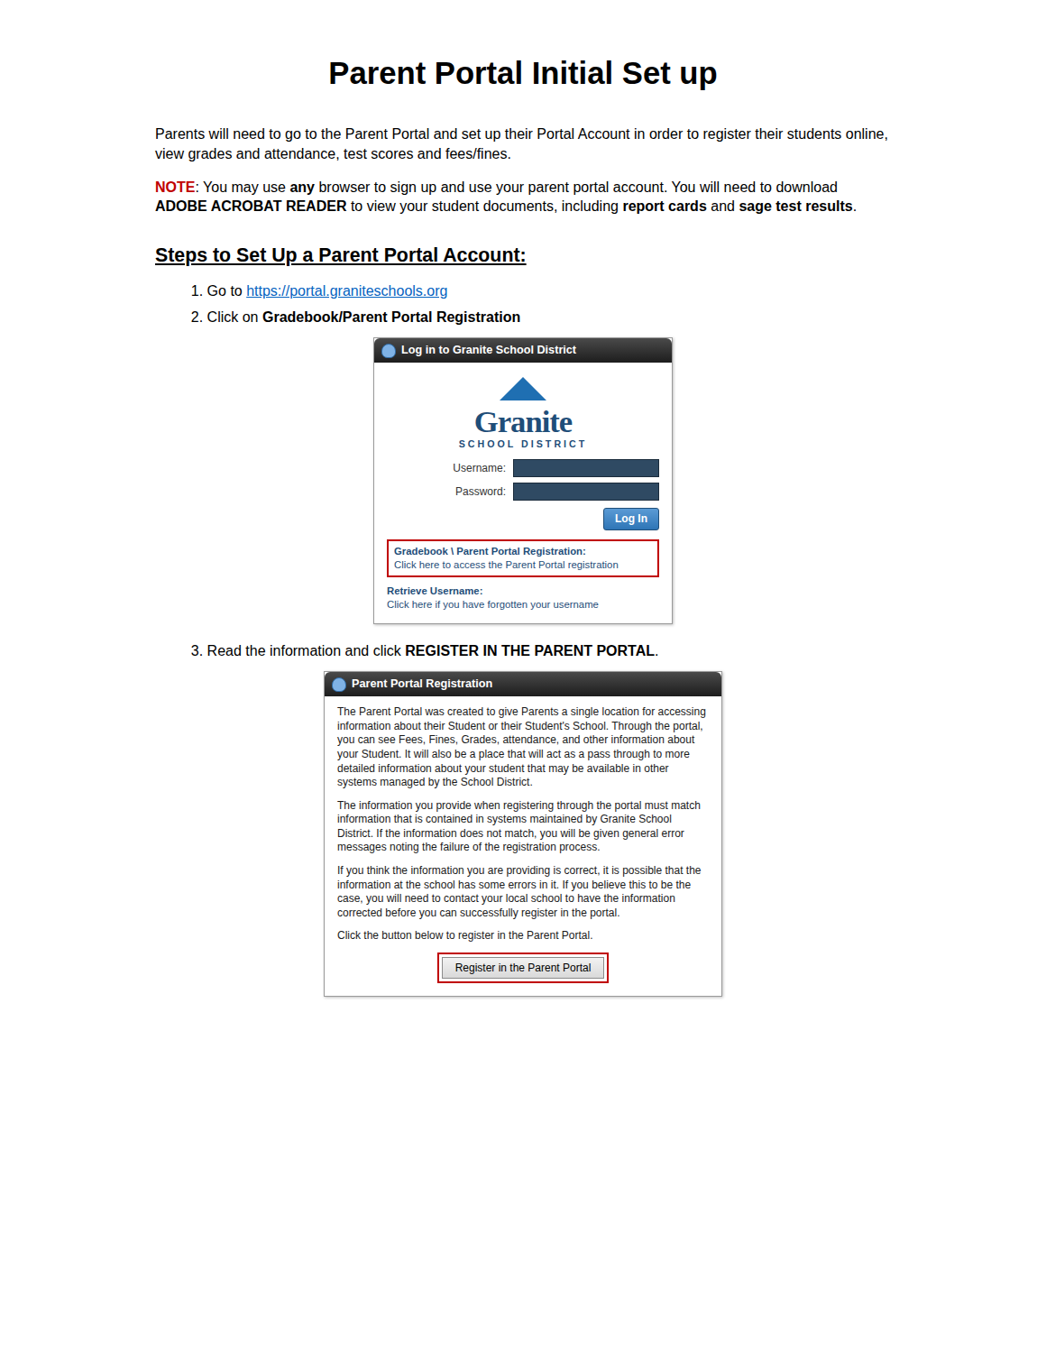Parent Portal Initial Set up
Parents will need to go to the Parent Portal and set up their Portal Account in order to register their students online, view grades and attendance, test scores and fees/fines.
NOTE: You may use any browser to sign up and use your parent portal account. You will need to download ADOBE ACROBAT READER to view your student documents, including report cards and sage test results.
Steps to Set Up a Parent Portal Account:
Go to https://portal.graniteschools.org
Click on Gradebook/Parent Portal Registration
Log in to Granite School District
Granite
SCHOOL DISTRICT
Username:
Password:
Log In
Gradebook \ Parent Portal Registration:
Click here to access the Parent Portal registration
Retrieve Username:
Click here if you have forgotten your username
Read the information and click REGISTER IN THE PARENT PORTAL.
Parent Portal Registration
The Parent Portal was created to give Parents a single location for accessing information about their Student or their Student's School. Through the portal, you can see Fees, Fines, Grades, attendance, and other information about your Student. It will also be a place that will act as a pass through to more detailed information about your student that may be available in other systems managed by the School District.
The information you provide when registering through the portal must match information that is contained in systems maintained by Granite School District. If the information does not match, you will be given general error messages noting the failure of the registration process.
If you think the information you are providing is correct, it is possible that the information at the school has some errors in it. If you believe this to be the case, you will need to contact your local school to have the information corrected before you can successfully register in the portal.
Click the button below to register in the Parent Portal.
Register in the Parent Portal